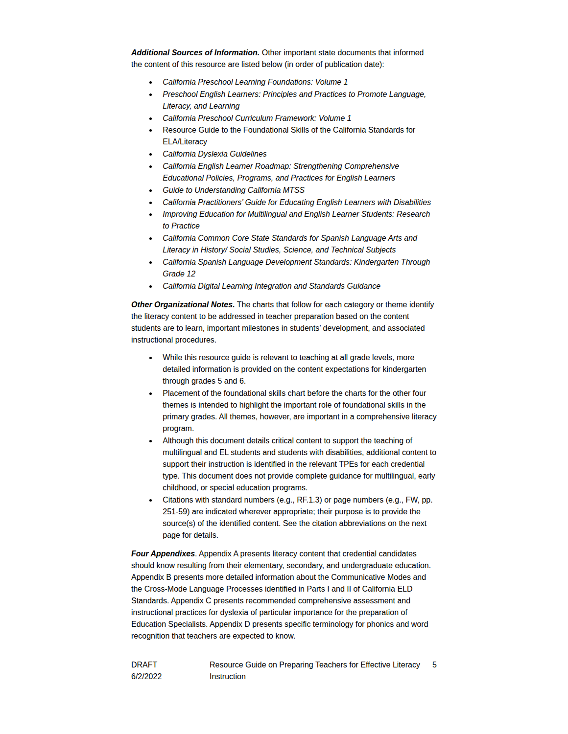Additional Sources of Information. Other important state documents that informed the content of this resource are listed below (in order of publication date):
California Preschool Learning Foundations: Volume 1
Preschool English Learners: Principles and Practices to Promote Language, Literacy, and Learning
California Preschool Curriculum Framework: Volume 1
Resource Guide to the Foundational Skills of the California Standards for ELA/Literacy
California Dyslexia Guidelines
California English Learner Roadmap: Strengthening Comprehensive Educational Policies, Programs, and Practices for English Learners
Guide to Understanding California MTSS
California Practitioners’ Guide for Educating English Learners with Disabilities
Improving Education for Multilingual and English Learner Students: Research to Practice
California Common Core State Standards for Spanish Language Arts and Literacy in History/ Social Studies, Science, and Technical Subjects
California Spanish Language Development Standards: Kindergarten Through Grade 12
California Digital Learning Integration and Standards Guidance
Other Organizational Notes. The charts that follow for each category or theme identify the literacy content to be addressed in teacher preparation based on the content students are to learn, important milestones in students’ development, and associated instructional procedures.
While this resource guide is relevant to teaching at all grade levels, more detailed information is provided on the content expectations for kindergarten through grades 5 and 6.
Placement of the foundational skills chart before the charts for the other four themes is intended to highlight the important role of foundational skills in the primary grades. All themes, however, are important in a comprehensive literacy program.
Although this document details critical content to support the teaching of multilingual and EL students and students with disabilities, additional content to support their instruction is identified in the relevant TPEs for each credential type. This document does not provide complete guidance for multilingual, early childhood, or special education programs.
Citations with standard numbers (e.g., RF.1.3) or page numbers (e.g., FW, pp. 251-59) are indicated wherever appropriate; their purpose is to provide the source(s) of the identified content. See the citation abbreviations on the next page for details.
Four Appendixes. Appendix A presents literacy content that credential candidates should know resulting from their elementary, secondary, and undergraduate education. Appendix B presents more detailed information about the Communicative Modes and the Cross-Mode Language Processes identified in Parts I and II of California ELD Standards. Appendix C presents recommended comprehensive assessment and instructional practices for dyslexia of particular importance for the preparation of Education Specialists. Appendix D presents specific terminology for phonics and word recognition that teachers are expected to know.
DRAFT 6/2/2022 Resource Guide on Preparing Teachers for Effective Literacy Instruction 5